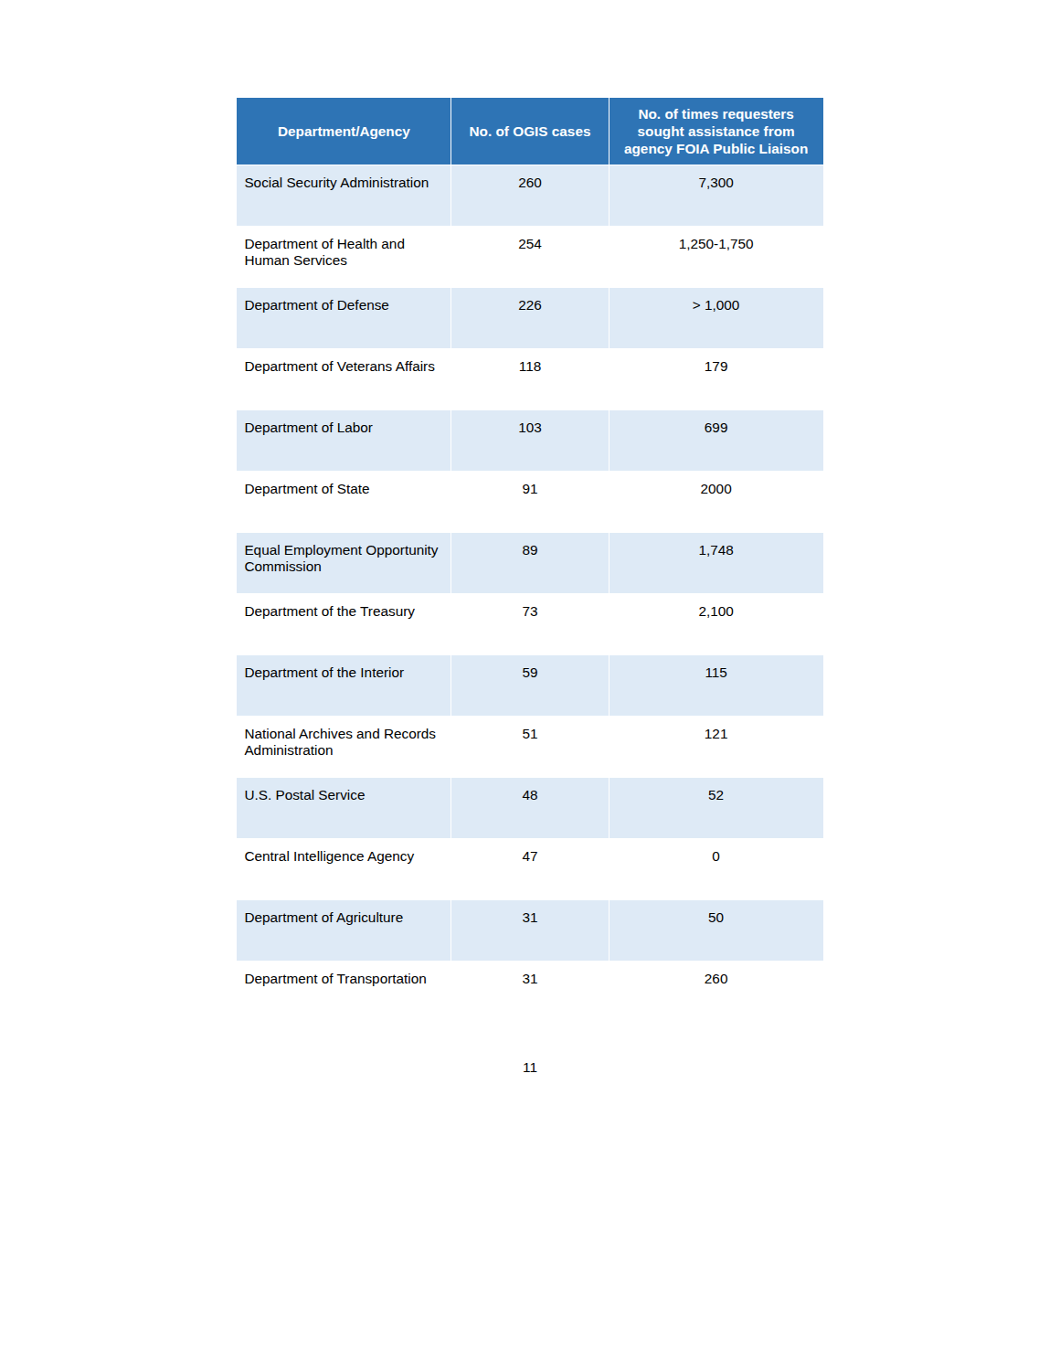| Department/Agency | No. of OGIS cases | No. of times requesters sought assistance from agency FOIA Public Liaison |
| --- | --- | --- |
| Social Security Administration | 260 | 7,300 |
| Department of Health and Human Services | 254 | 1,250-1,750 |
| Department of Defense | 226 | > 1,000 |
| Department of Veterans Affairs | 118 | 179 |
| Department of Labor | 103 | 699 |
| Department of State | 91 | 2000 |
| Equal Employment Opportunity Commission | 89 | 1,748 |
| Department of the Treasury | 73 | 2,100 |
| Department of the Interior | 59 | 115 |
| National Archives and Records Administration | 51 | 121 |
| U.S. Postal Service | 48 | 52 |
| Central Intelligence Agency | 47 | 0 |
| Department of Agriculture | 31 | 50 |
| Department of Transportation | 31 | 260 |
11